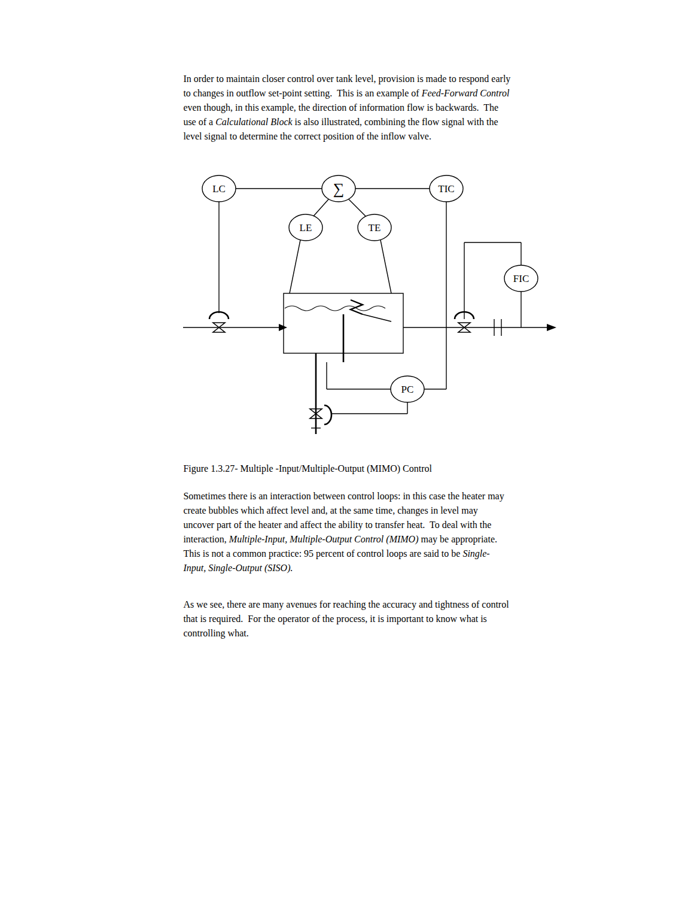In order to maintain closer control over tank level, provision is made to respond early to changes in outflow set-point setting. This is an example of Feed-Forward Control even though, in this example, the direction of information flow is backwards. The use of a Calculational Block is also illustrated, combining the flow signal with the level signal to determine the correct position of the inflow valve.
LC ∑ TIC LE TE FIC PC
Figure 1.3.27- Multiple -Input/Multiple-Output (MIMO) Control
Sometimes there is an interaction between control loops: in this case the heater may create bubbles which affect level and, at the same time, changes in level may uncover part of the heater and affect the ability to transfer heat. To deal with the interaction, Multiple-Input, Multiple-Output Control (MIMO) may be appropriate. This is not a common practice: 95 percent of control loops are said to be Single-Input, Single-Output (SISO).
As we see, there are many avenues for reaching the accuracy and tightness of control that is required. For the operator of the process, it is important to know what is controlling what.